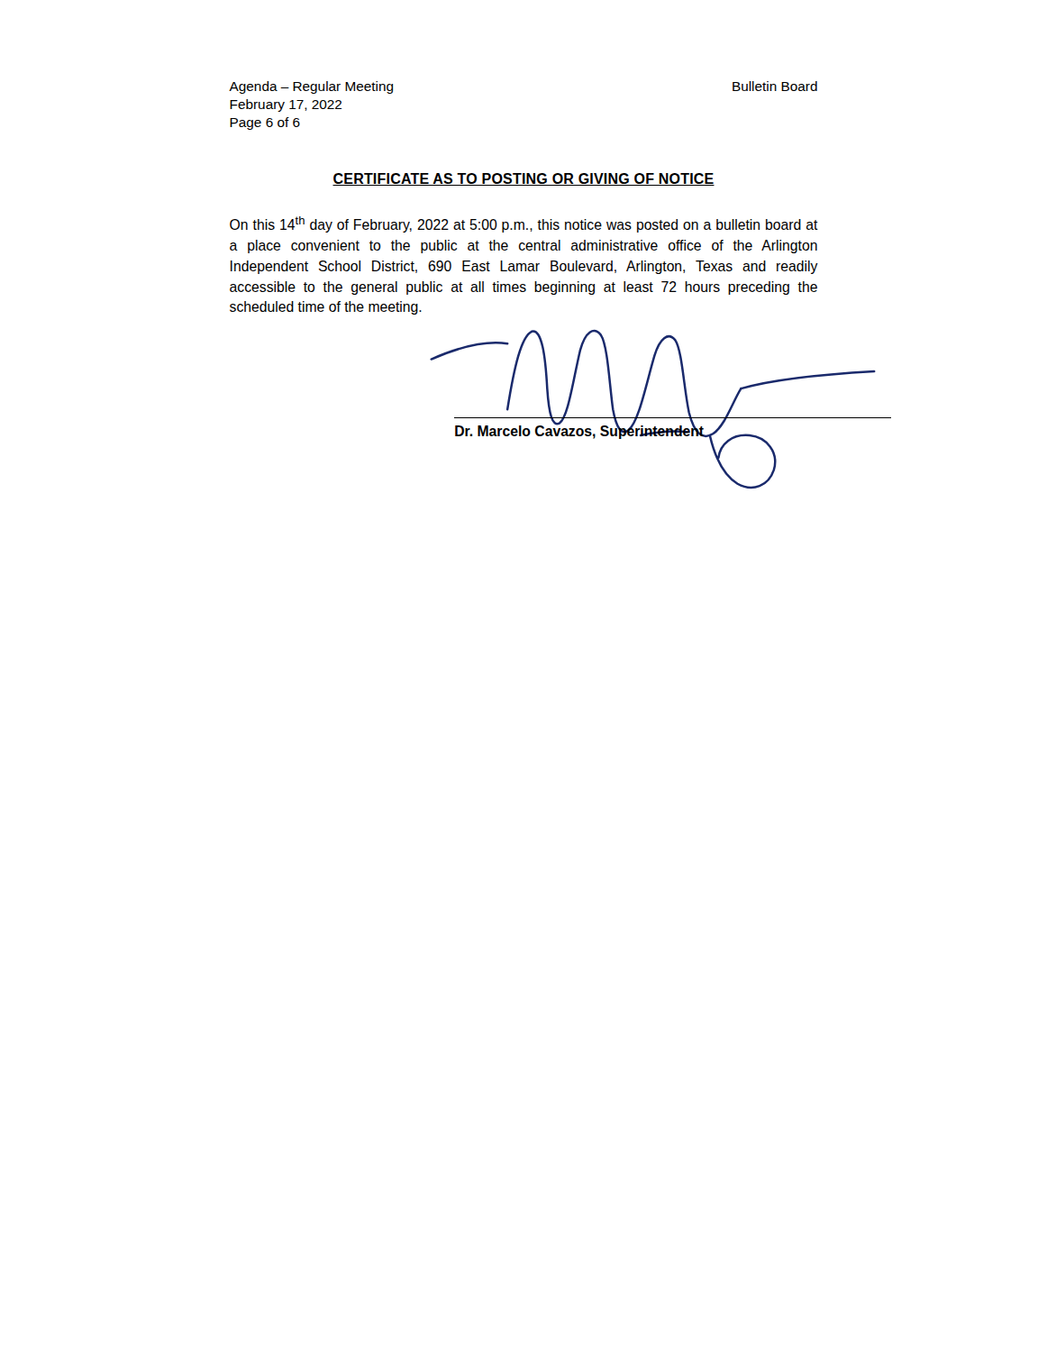Agenda – Regular Meeting
February 17, 2022
Page 6 of 6
Bulletin Board
CERTIFICATE AS TO POSTING OR GIVING OF NOTICE
On this 14th day of February, 2022 at 5:00 p.m., this notice was posted on a bulletin board at a place convenient to the public at the central administrative office of the Arlington Independent School District, 690 East Lamar Boulevard, Arlington, Texas and readily accessible to the general public at all times beginning at least 72 hours preceding the scheduled time of the meeting.
Dr. Marcelo Cavazos, Superintendent